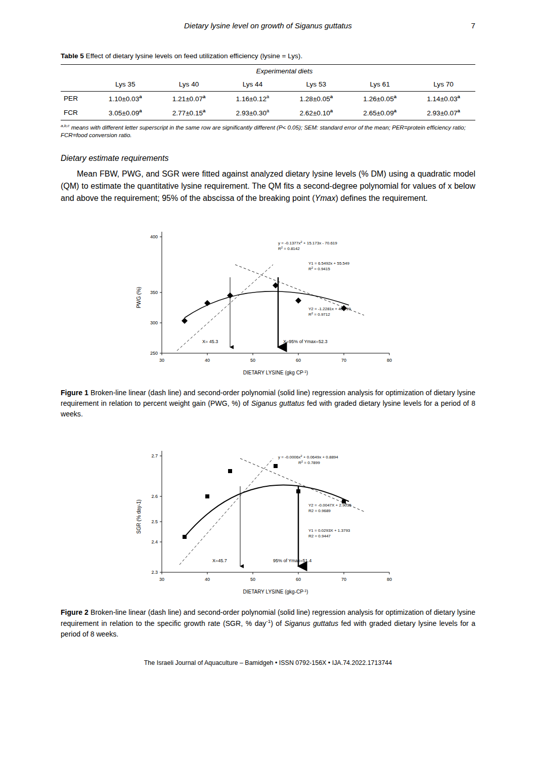7 Dietary lysine level on growth of Siganus guttatus
Table 5 Effect of dietary lysine levels on feed utilization efficiency (lysine = Lys).
| | Experimental diets |
| --- | --- |
| | Lys 35 | Lys 40 | Lys 44 | Lys 53 | Lys 61 | Lys 70 |
| PER | 1.10±0.03 a | 1.21±0.07 a | 1.16±0.12 a | 1.28±0.05 a | 1.26±0.05 a | 1.14±0.03 a |
| FCR | 3.05±0.09 a | 2.77±0.15 a | 2.93±0.30 a | 2.62±0.10 a | 2.65±0.09 a | 2.93±0.07 a |
a,b,c means with different letter superscript in the same row are significantly different (P< 0.05); SEM: standard error of the mean; PER=protein efficiency ratio; FCR=food conversion ratio.
Dietary estimate requirements
Mean FBW, PWG, and SGR were fitted against analyzed dietary lysine levels (% DM) using a quadratic model (QM) to estimate the quantitative lysine requirement. The QM fits a second-degree polynomial for values of x below and above the requirement; 95% of the abscissa of the breaking point (Ymax) defines the requirement.
250 300 350 400 30 40 50 60 70 80 DIETARY LYSINE (gkg CP-1) PWG (%) X= 45.3 X=95% of Ymax=52.3 y = -0.1377x2 + 15.173x - 70.619 R2 = 0.8142 Y1 = 6.5492x + 55.549 R2 = 0.9415 Y2 = -1.2281x + 407.99 R2 = 0.9712
Figure 1 Broken-line linear (dash line) and second-order polynomial (solid line) regression analysis for optimization of dietary lysine requirement in relation to percent weight gain (PWG, %) of Siganus guttatus fed with graded dietary lysine levels for a period of 8 weeks.
2.3 2.4 2.5 2.6 2.7 30 40 50 60 70 80 DIETARY LYSINE (gkg-CP-1) SGR (% day-1) X=45.7 95% of Ymax=51.4 y = -0.0006x2 + 0.0649x + 0.8894 R2 = 0.7899 Y2 = -0.0047X + 2.9035 R2 = 0.9689 Y1 = 0.0293X + 1.3793 R2 = 0.9447
Figure 2 Broken-line linear (dash line) and second-order polynomial (solid line) regression analysis for optimization of dietary lysine requirement in relation to the specific growth rate (SGR, % day-1) of Siganus guttatus fed with graded dietary lysine levels for a period of 8 weeks.
The Israeli Journal of Aquaculture – Bamidgeh • ISSN 0792-156X • IJA.74.2022.1713744